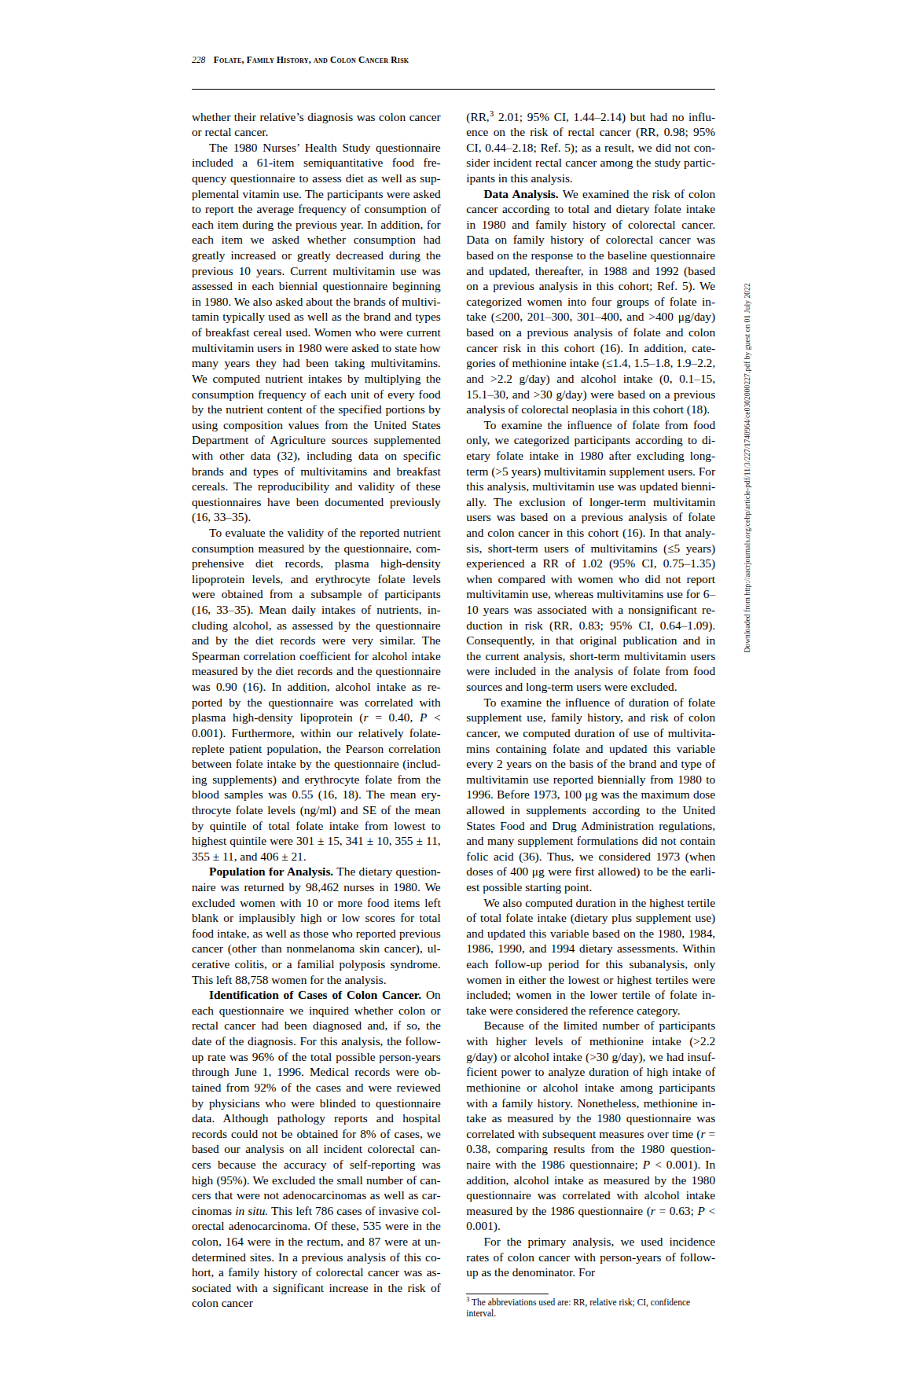228 Folate, Family History, and Colon Cancer Risk
whether their relative’s diagnosis was colon cancer or rectal cancer.
The 1980 Nurses’ Health Study questionnaire included a 61-item semiquantitative food frequency questionnaire to assess diet as well as supplemental vitamin use. The participants were asked to report the average frequency of consumption of each item during the previous year. In addition, for each item we asked whether consumption had greatly increased or greatly decreased during the previous 10 years. Current multivitamin use was assessed in each biennial questionnaire beginning in 1980. We also asked about the brands of multivitamin typically used as well as the brand and types of breakfast cereal used. Women who were current multivitamin users in 1980 were asked to state how many years they had been taking multivitamins. We computed nutrient intakes by multiplying the consumption frequency of each unit of every food by the nutrient content of the specified portions by using composition values from the United States Department of Agriculture sources supplemented with other data (32), including data on specific brands and types of multivitamins and breakfast cereals. The reproducibility and validity of these questionnaires have been documented previously (16, 33–35).
To evaluate the validity of the reported nutrient consumption measured by the questionnaire, comprehensive diet records, plasma high-density lipoprotein levels, and erythrocyte folate levels were obtained from a subsample of participants (16, 33–35). Mean daily intakes of nutrients, including alcohol, as assessed by the questionnaire and by the diet records were very similar. The Spearman correlation coefficient for alcohol intake measured by the diet records and the questionnaire was 0.90 (16). In addition, alcohol intake as reported by the questionnaire was correlated with plasma high-density lipoprotein (r = 0.40, P < 0.001). Furthermore, within our relatively folate-replete patient population, the Pearson correlation between folate intake by the questionnaire (including supplements) and erythrocyte folate from the blood samples was 0.55 (16, 18). The mean erythrocyte folate levels (ng/ml) and SE of the mean by quintile of total folate intake from lowest to highest quintile were 301 ± 15, 341 ± 10, 355 ± 11, 355 ± 11, and 406 ± 21.
Population for Analysis. The dietary questionnaire was returned by 98,462 nurses in 1980. We excluded women with 10 or more food items left blank or implausibly high or low scores for total food intake, as well as those who reported previous cancer (other than nonmelanoma skin cancer), ulcerative colitis, or a familial polyposis syndrome. This left 88,758 women for the analysis.
Identification of Cases of Colon Cancer. On each questionnaire we inquired whether colon or rectal cancer had been diagnosed and, if so, the date of the diagnosis. For this analysis, the follow-up rate was 96% of the total possible person-years through June 1, 1996. Medical records were obtained from 92% of the cases and were reviewed by physicians who were blinded to questionnaire data. Although pathology reports and hospital records could not be obtained for 8% of cases, we based our analysis on all incident colorectal cancers because the accuracy of self-reporting was high (95%). We excluded the small number of cancers that were not adenocarcinomas as well as carcinomas in situ. This left 786 cases of invasive colorectal adenocarcinoma. Of these, 535 were in the colon, 164 were in the rectum, and 87 were at undetermined sites. In a previous analysis of this cohort, a family history of colorectal cancer was associated with a significant increase in the risk of colon cancer
(RR,3 2.01; 95% CI, 1.44–2.14) but had no influence on the risk of rectal cancer (RR, 0.98; 95% CI, 0.44–2.18; Ref. 5); as a result, we did not consider incident rectal cancer among the study participants in this analysis.
Data Analysis. We examined the risk of colon cancer according to total and dietary folate intake in 1980 and family history of colorectal cancer. Data on family history of colorectal cancer was based on the response to the baseline questionnaire and updated, thereafter, in 1988 and 1992 (based on a previous analysis in this cohort; Ref. 5). We categorized women into four groups of folate intake (≤200, 201–300, 301–400, and >400 μg/day) based on a previous analysis of folate and colon cancer risk in this cohort (16). In addition, categories of methionine intake (≤1.4, 1.5–1.8, 1.9–2.2, and >2.2 g/day) and alcohol intake (0, 0.1–15, 15.1–30, and >30 g/day) were based on a previous analysis of colorectal neoplasia in this cohort (18).
To examine the influence of folate from food only, we categorized participants according to dietary folate intake in 1980 after excluding long-term (>5 years) multivitamin supplement users. For this analysis, multivitamin use was updated biennially. The exclusion of longer-term multivitamin users was based on a previous analysis of folate and colon cancer in this cohort (16). In that analysis, short-term users of multivitamins (≤5 years) experienced a RR of 1.02 (95% CI, 0.75–1.35) when compared with women who did not report multivitamin use, whereas multivitamins use for 6–10 years was associated with a nonsignificant reduction in risk (RR, 0.83; 95% CI, 0.64–1.09). Consequently, in that original publication and in the current analysis, short-term multivitamin users were included in the analysis of folate from food sources and long-term users were excluded.
To examine the influence of duration of folate supplement use, family history, and risk of colon cancer, we computed duration of use of multivitamins containing folate and updated this variable every 2 years on the basis of the brand and type of multivitamin use reported biennially from 1980 to 1996. Before 1973, 100 μg was the maximum dose allowed in supplements according to the United States Food and Drug Administration regulations, and many supplement formulations did not contain folic acid (36). Thus, we considered 1973 (when doses of 400 μg were first allowed) to be the earliest possible starting point.
We also computed duration in the highest tertile of total folate intake (dietary plus supplement use) and updated this variable based on the 1980, 1984, 1986, 1990, and 1994 dietary assessments. Within each follow-up period for this subanalysis, only women in either the lowest or highest tertiles were included; women in the lower tertile of folate intake were considered the reference category.
Because of the limited number of participants with higher levels of methionine intake (>2.2 g/day) or alcohol intake (>30 g/day), we had insufficient power to analyze duration of high intake of methionine or alcohol intake among participants with a family history. Nonetheless, methionine intake as measured by the 1980 questionnaire was correlated with subsequent measures over time (r = 0.38, comparing results from the 1980 questionnaire with the 1986 questionnaire; P < 0.001). In addition, alcohol intake as measured by the 1980 questionnaire was correlated with alcohol intake measured by the 1986 questionnaire (r = 0.63; P < 0.001).
For the primary analysis, we used incidence rates of colon cancer with person-years of follow-up as the denominator. For
3 The abbreviations used are: RR, relative risk; CI, confidence interval.
Downloaded from http://aacrjournals.org/cebp/article-pdf/11/3/227/1740964/ce0302000227.pdf by guest on 01 July 2022